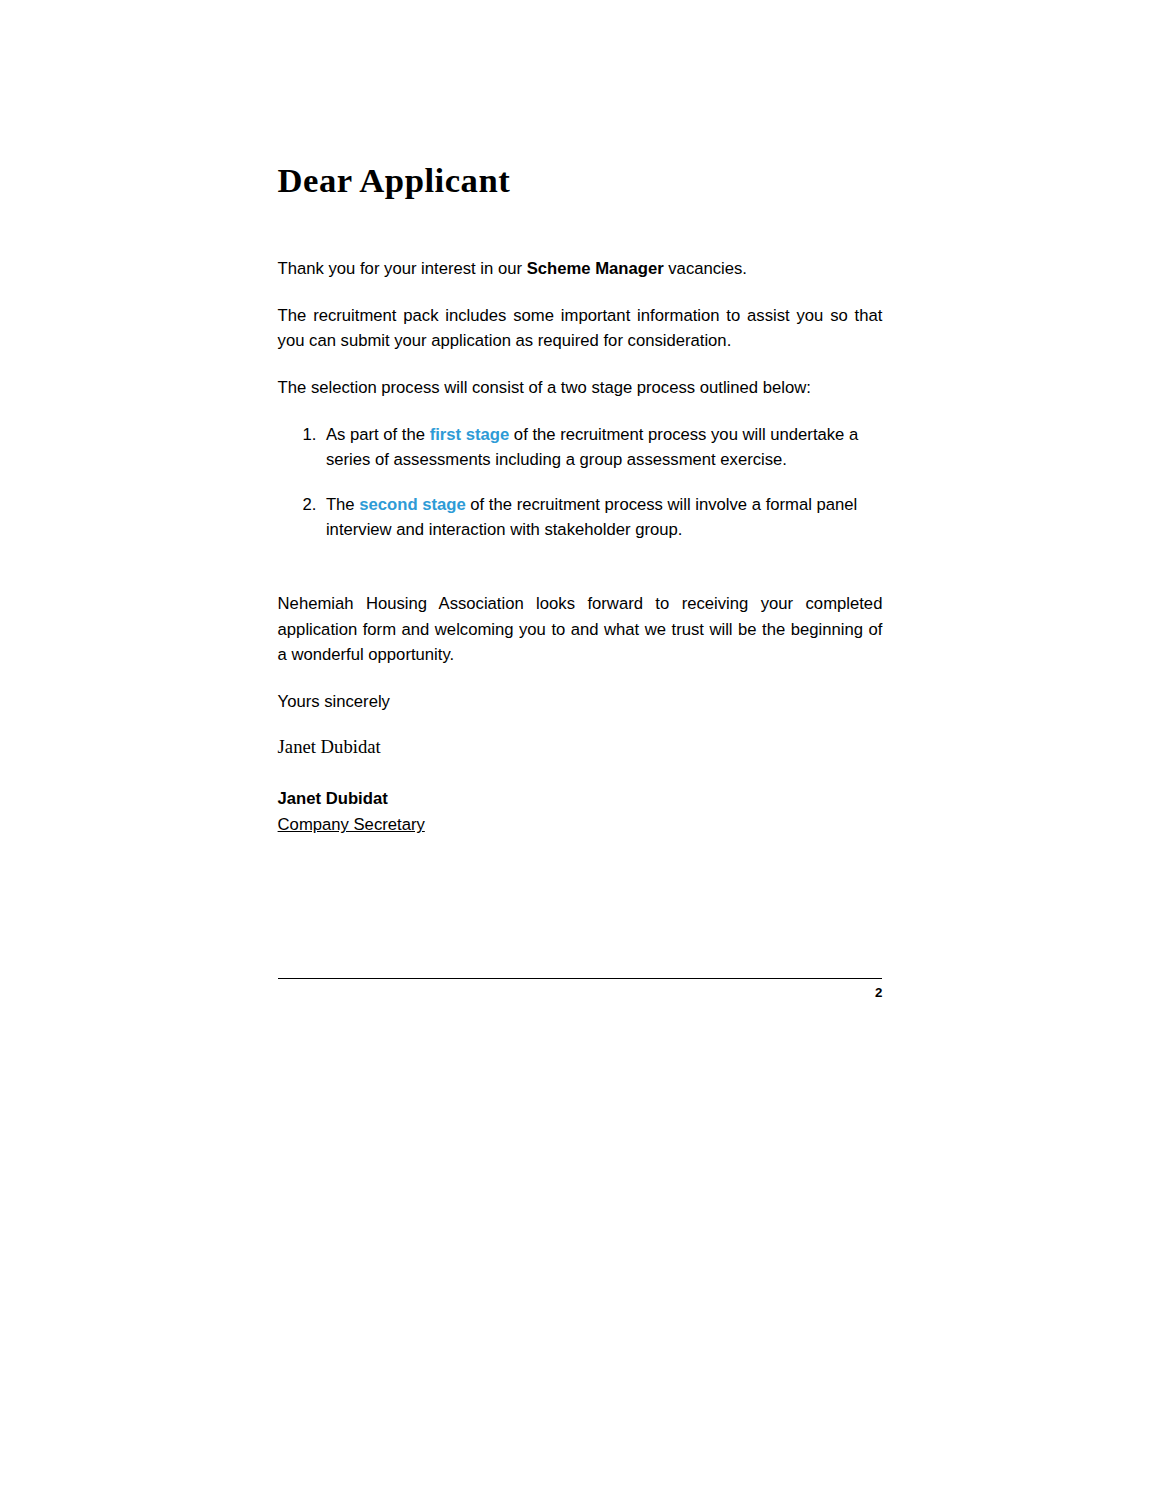Dear Applicant
Thank you for your interest in our Scheme Manager vacancies.
The recruitment pack includes some important information to assist you so that you can submit your application as required for consideration.
The selection process will consist of a two stage process outlined below:
As part of the first stage of the recruitment process you will undertake a series of assessments including a group assessment exercise.
The second stage of the recruitment process will involve a formal panel interview and interaction with stakeholder group.
Nehemiah Housing Association looks forward to receiving your completed application form and welcoming you to and what we trust will be the beginning of a wonderful opportunity.
Yours sincerely
Janet Dubidat
Janet Dubidat
Company Secretary
2